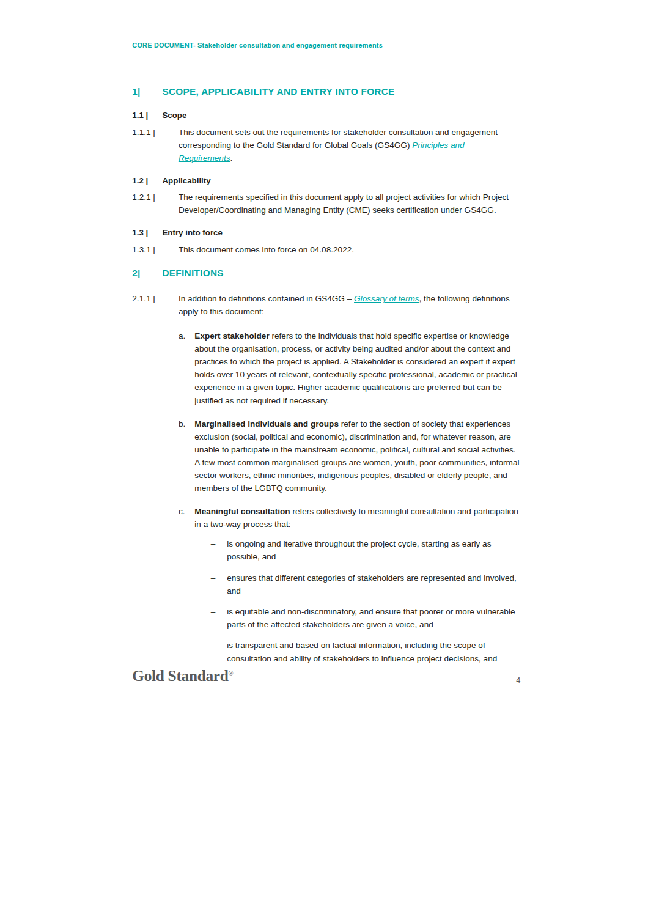CORE DOCUMENT- Stakeholder consultation and engagement requirements
1|SCOPE, APPLICABILITY AND ENTRY INTO FORCE
1.1 |Scope
1.1.1 |This document sets out the requirements for stakeholder consultation and engagement corresponding to the Gold Standard for Global Goals (GS4GG) Principles and Requirements.
1.2 |Applicability
1.2.1 |The requirements specified in this document apply to all project activities for which Project Developer/Coordinating and Managing Entity (CME) seeks certification under GS4GG.
1.3 |Entry into force
1.3.1 |This document comes into force on 04.08.2022.
2|DEFINITIONS
2.1.1 |In addition to definitions contained in GS4GG – Glossary of terms, the following definitions apply to this document:
a. Expert stakeholder refers to the individuals that hold specific expertise or knowledge about the organisation, process, or activity being audited and/or about the context and practices to which the project is applied. A Stakeholder is considered an expert if expert holds over 10 years of relevant, contextually specific professional, academic or practical experience in a given topic. Higher academic qualifications are preferred but can be justified as not required if necessary.
b. Marginalised individuals and groups refer to the section of society that experiences exclusion (social, political and economic), discrimination and, for whatever reason, are unable to participate in the mainstream economic, political, cultural and social activities. A few most common marginalised groups are women, youth, poor communities, informal sector workers, ethnic minorities, indigenous peoples, disabled or elderly people, and members of the LGBTQ community.
c. Meaningful consultation refers collectively to meaningful consultation and participation in a two-way process that:
is ongoing and iterative throughout the project cycle, starting as early as possible, and
ensures that different categories of stakeholders are represented and involved, and
is equitable and non-discriminatory, and ensure that poorer or more vulnerable parts of the affected stakeholders are given a voice, and
is transparent and based on factual information, including the scope of consultation and ability of stakeholders to influence project decisions, and
Gold Standard®
4